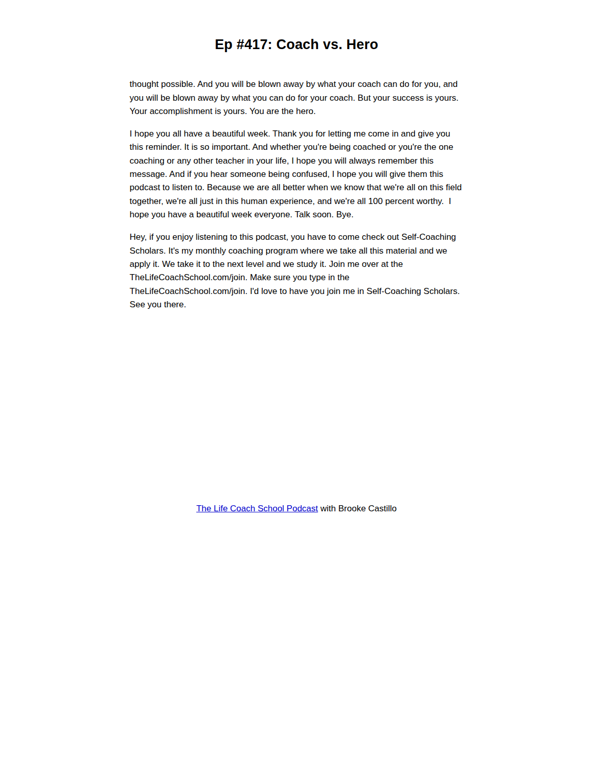Ep #417: Coach vs. Hero
thought possible. And you will be blown away by what your coach can do for you, and you will be blown away by what you can do for your coach. But your success is yours. Your accomplishment is yours. You are the hero.
I hope you all have a beautiful week. Thank you for letting me come in and give you this reminder. It is so important. And whether you're being coached or you're the one coaching or any other teacher in your life, I hope you will always remember this message. And if you hear someone being confused, I hope you will give them this podcast to listen to. Because we are all better when we know that we're all on this field together, we're all just in this human experience, and we're all 100 percent worthy. I hope you have a beautiful week everyone. Talk soon. Bye.
Hey, if you enjoy listening to this podcast, you have to come check out Self-Coaching Scholars. It's my monthly coaching program where we take all this material and we apply it. We take it to the next level and we study it. Join me over at the TheLifeCoachSchool.com/join. Make sure you type in the TheLifeCoachSchool.com/join. I'd love to have you join me in Self-Coaching Scholars. See you there.
The Life Coach School Podcast with Brooke Castillo